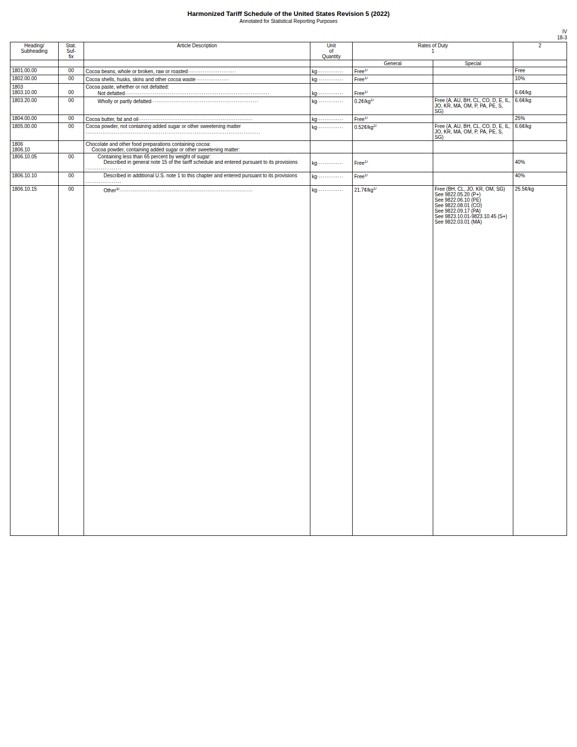Harmonized Tariff Schedule of the United States Revision 5 (2022)
Annotated for Statistical Reporting Purposes
IV
18-3
| Heading/ Subheading | Stat. Suf- fix | Article Description | Unit of Quantity | Rates of Duty 1 | 2 |
| --- | --- | --- | --- | --- | --- |
| | | | | General | Special | |
| 1801.00.00 | 00 | Cocoa beans, whole or broken, raw or roasted .......................... | kg .............. | Free 1/ | | Free |
| 1802.00.00 | 00 | Cocoa shells, husks, skins and other cocoa waste .................. | kg .............. | Free 1/ | | 10% |
| 1803 1803.10.00 | 00 | Cocoa paste, whether or not defatted: Not defatted ............................................................................. | kg .............. | Free 1/ | | 6.6¢/kg |
| 1803.20.00 | 00 | Wholly or partly defatted ......................................................... | kg .............. | 0.2¢/kg 1/ | Free (A, AU, BH, CL, CO, D, E, IL, JO, KR, MA, OM, P, PA, PE, S, SG) | 6.6¢/kg |
| 1804.00.00 | 00 | Cocoa butter, fat and oil ............................................................. | kg .............. | Free 1/ | | 25% |
| 1805.00.00 | 00 | Cocoa powder, not containing added sugar or other sweetening matter ............................................................................................. | kg .............. | 0.52¢/kg 2/ | Free (A, AU, BH, CL, CO, D, E, IL, JO, KR, MA, OM, P, PA, PE, S, SG) | 6.6¢/kg |
| 1806 1806.10 | | Chocolate and other food preparations containing cocoa: Cocoa powder, containing added sugar or other sweetening matter: | | | | |
| 1806.10.05 | 00 | Containing less than 65 percent by weight of sugar: Described in general note 15 of the tariff schedule and entered pursuant to its provisions ................... | kg .............. | Free 1/ | | 40% |
| 1806.10.10 | 00 | Described in additional U.S. note 1 to this chapter and entered pursuant to its provisions ................... | kg .............. | Free 1/ | | 40% |
| 1806.10.15 | 00 | Other 3/ ....................................................................... | kg .............. | 21.7¢/kg 1/ | Free (BH, CL, JO, KR, OM, SG) See 9822.05.20 (P+) See 9822.06.10 (PE) See 9822.08.01 (CO) See 9822.09.17 (PA) See 9823.10.01-9823.10.45 (S+) See 9822.03.01 (MA) | 25.5¢/kg |